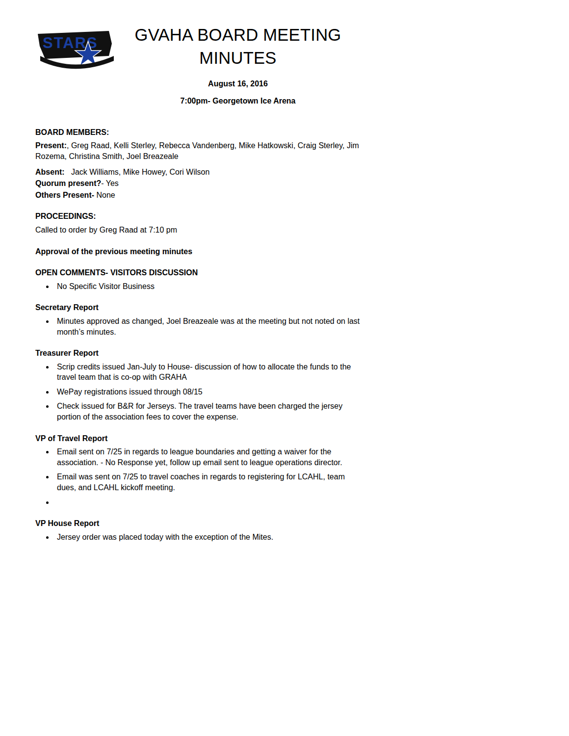STARS Grand Valley logo STARS GRAND VALLEY
GVAHA BOARD MEETING MINUTES
August 16, 2016
7:00pm- Georgetown Ice Arena
BOARD MEMBERS:
Present:, Greg Raad, Kelli Sterley, Rebecca Vandenberg, Mike Hatkowski, Craig Sterley, Jim Rozema, Christina Smith, Joel Breazeale
Absent: Jack Williams, Mike Howey, Cori Wilson
Quorum present?- Yes
Others Present- None
PROCEEDINGS:
Called to order by Greg Raad at 7:10 pm
Approval of the previous meeting minutes
OPEN COMMENTS- VISITORS DISCUSSION
No Specific Visitor Business
Secretary Report
Minutes approved as changed, Joel Breazeale was at the meeting but not noted on last month’s minutes.
Treasurer Report
Scrip credits issued Jan-July to House- discussion of how to allocate the funds to the travel team that is co-op with GRAHA
WePay registrations issued through 08/15
Check issued for B&R for Jerseys. The travel teams have been charged the jersey portion of the association fees to cover the expense.
VP of Travel Report
Email sent on 7/25 in regards to league boundaries and getting a waiver for the association. - No Response yet, follow up email sent to league operations director.
Email was sent on 7/25 to travel coaches in regards to registering for LCAHL, team dues, and LCAHL kickoff meeting.
VP House Report
Jersey order was placed today with the exception of the Mites.